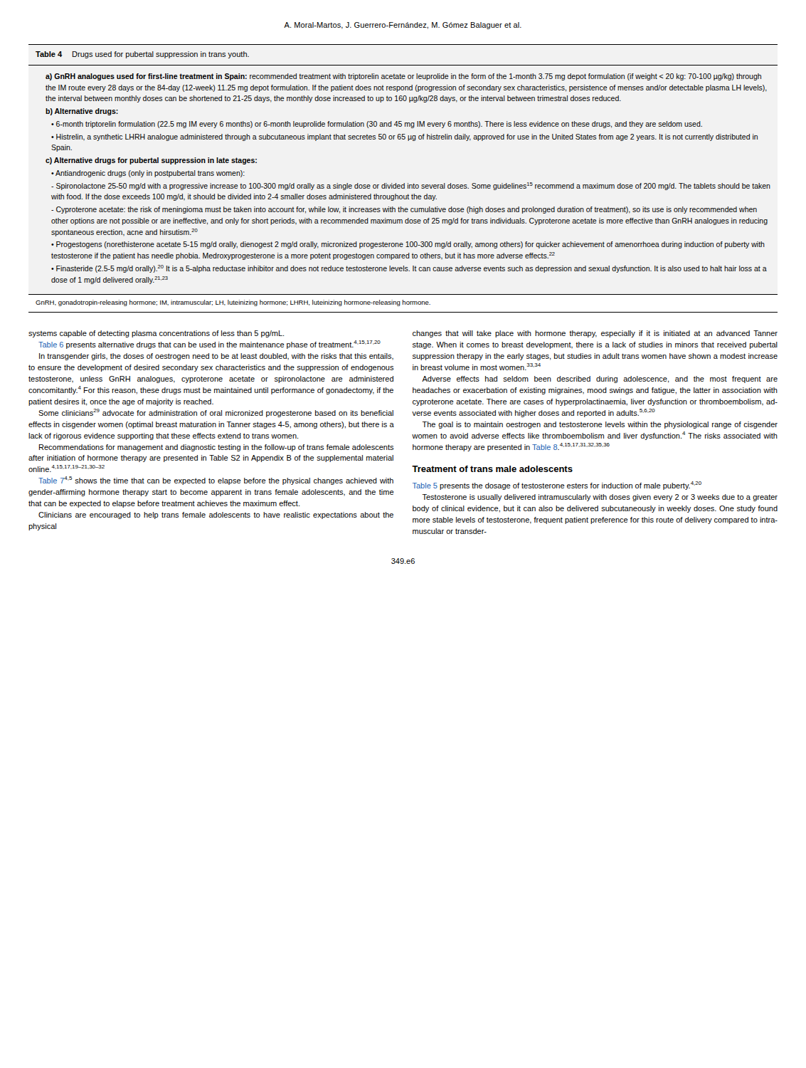A. Moral-Martos, J. Guerrero-Fernández, M. Gómez Balaguer et al.
Table 4 Drugs used for pubertal suppression in trans youth.
a) GnRH analogues used for first-line treatment in Spain: recommended treatment with triptorelin acetate or leuprolide in the form of the 1-month 3.75 mg depot formulation (if weight < 20 kg: 70-100 µg/kg) through the IM route every 28 days or the 84-day (12-week) 11.25 mg depot formulation. If the patient does not respond (progression of secondary sex characteristics, persistence of menses and/or detectable plasma LH levels), the interval between monthly doses can be shortened to 21-25 days, the monthly dose increased to up to 160 µg/kg/28 days, or the interval between trimestral doses reduced.
b) Alternative drugs:
• 6-month triptorelin formulation (22.5 mg IM every 6 months) or 6-month leuprolide formulation (30 and 45 mg IM every 6 months). There is less evidence on these drugs, and they are seldom used.
• Histrelin, a synthetic LHRH analogue administered through a subcutaneous implant that secretes 50 or 65 µg of histrelin daily, approved for use in the United States from age 2 years. It is not currently distributed in Spain.
c) Alternative drugs for pubertal suppression in late stages:
• Antiandrogenic drugs (only in postpubertal trans women):
- Spironolactone 25-50 mg/d with a progressive increase to 100-300 mg/d orally as a single dose or divided into several doses. Some guidelines15 recommend a maximum dose of 200 mg/d. The tablets should be taken with food. If the dose exceeds 100 mg/d, it should be divided into 2-4 smaller doses administered throughout the day.
- Cyproterone acetate: the risk of meningioma must be taken into account for, while low, it increases with the cumulative dose (high doses and prolonged duration of treatment), so its use is only recommended when other options are not possible or are ineffective, and only for short periods, with a recommended maximum dose of 25 mg/d for trans individuals. Cyproterone acetate is more effective than GnRH analogues in reducing spontaneous erection, acne and hirsutism.20
• Progestogens (norethisterone acetate 5-15 mg/d orally, dienogest 2 mg/d orally, micronized progesterone 100-300 mg/d orally, among others) for quicker achievement of amenorrhoea during induction of puberty with testosterone if the patient has needle phobia. Medroxyprogesterone is a more potent progestogen compared to others, but it has more adverse effects.22
• Finasteride (2.5-5 mg/d orally).20 It is a 5-alpha reductase inhibitor and does not reduce testosterone levels. It can cause adverse events such as depression and sexual dysfunction. It is also used to halt hair loss at a dose of 1 mg/d delivered orally.21,23
GnRH, gonadotropin-releasing hormone; IM, intramuscular; LH, luteinizing hormone; LHRH, luteinizing hormone-releasing hormone.
systems capable of detecting plasma concentrations of less than 5 pg/mL.
Table 6 presents alternative drugs that can be used in the maintenance phase of treatment.4,15,17,20
In transgender girls, the doses of oestrogen need to be at least doubled, with the risks that this entails, to ensure the development of desired secondary sex characteristics and the suppression of endogenous testosterone, unless GnRH analogues, cyproterone acetate or spironolactone are administered concomitantly.4 For this reason, these drugs must be maintained until performance of gonadectomy, if the patient desires it, once the age of majority is reached.
Some clinicians29 advocate for administration of oral micronized progesterone based on its beneficial effects in cisgender women (optimal breast maturation in Tanner stages 4-5, among others), but there is a lack of rigorous evidence supporting that these effects extend to trans women.
Recommendations for management and diagnostic testing in the follow-up of trans female adolescents after initiation of hormone therapy are presented in Table S2 in Appendix B of the supplemental material online.4,15,17,19–21,30–32
Table 74,5 shows the time that can be expected to elapse before the physical changes achieved with gender-affirming hormone therapy start to become apparent in trans female adolescents, and the time that can be expected to elapse before treatment achieves the maximum effect.
Clinicians are encouraged to help trans female adolescents to have realistic expectations about the physical
changes that will take place with hormone therapy, especially if it is initiated at an advanced Tanner stage. When it comes to breast development, there is a lack of studies in minors that received pubertal suppression therapy in the early stages, but studies in adult trans women have shown a modest increase in breast volume in most women.33,34
Adverse effects had seldom been described during adolescence, and the most frequent are headaches or exacerbation of existing migraines, mood swings and fatigue, the latter in association with cyproterone acetate. There are cases of hyperprolactinaemia, liver dysfunction or thromboembolism, adverse events associated with higher doses and reported in adults.5,6,20
The goal is to maintain oestrogen and testosterone levels within the physiological range of cisgender women to avoid adverse effects like thromboembolism and liver dysfunction.4 The risks associated with hormone therapy are presented in Table 8.4,15,17,31,32,35,36
Treatment of trans male adolescents
Table 5 presents the dosage of testosterone esters for induction of male puberty.4,20
Testosterone is usually delivered intramuscularly with doses given every 2 or 3 weeks due to a greater body of clinical evidence, but it can also be delivered subcutaneously in weekly doses. One study found more stable levels of testosterone, frequent patient preference for this route of delivery compared to intramuscular or transder-
349.e6